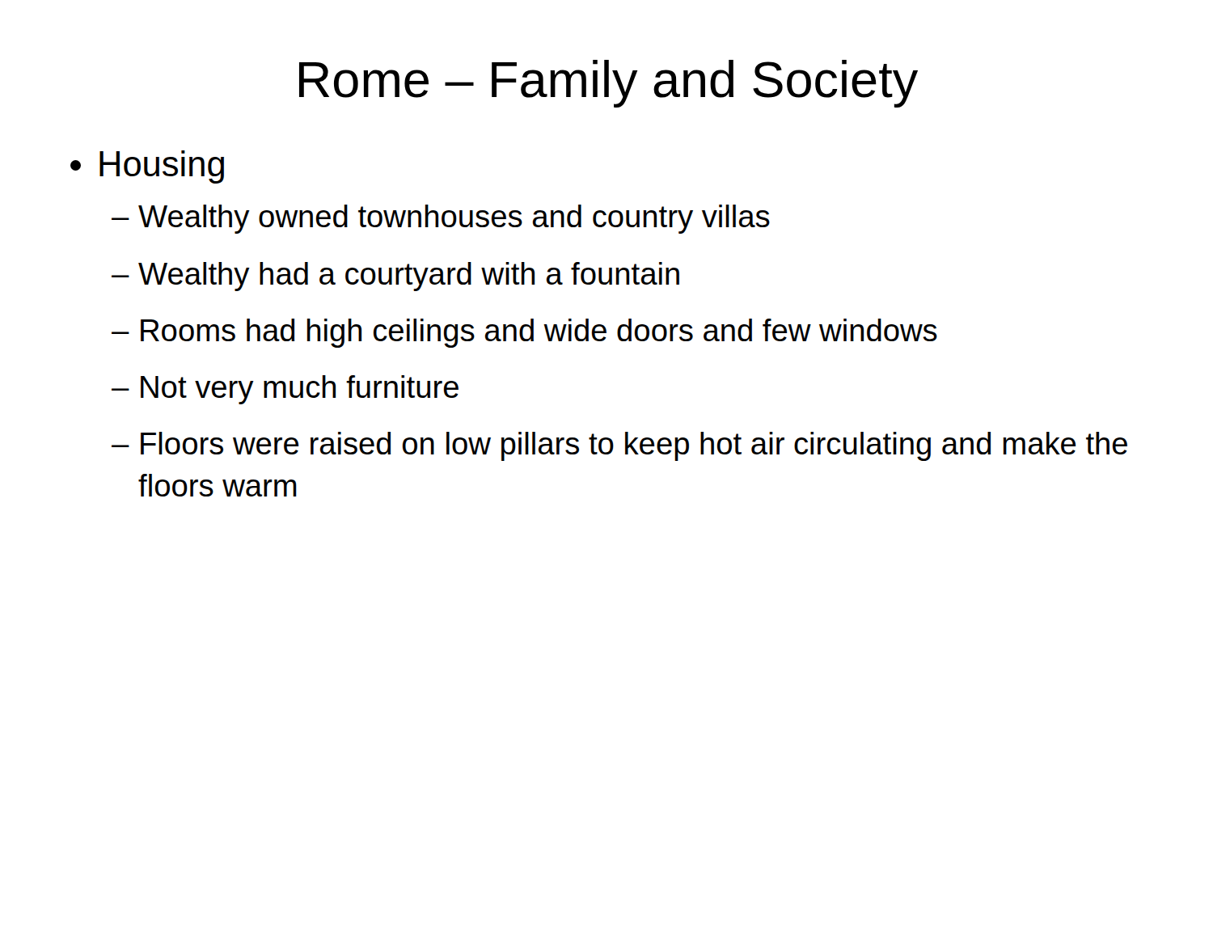Rome – Family and Society
Housing
Wealthy owned townhouses and country villas
Wealthy had a courtyard with a fountain
Rooms had high ceilings and wide doors and few windows
Not very much furniture
Floors were raised on low pillars to keep hot air circulating and make the floors warm